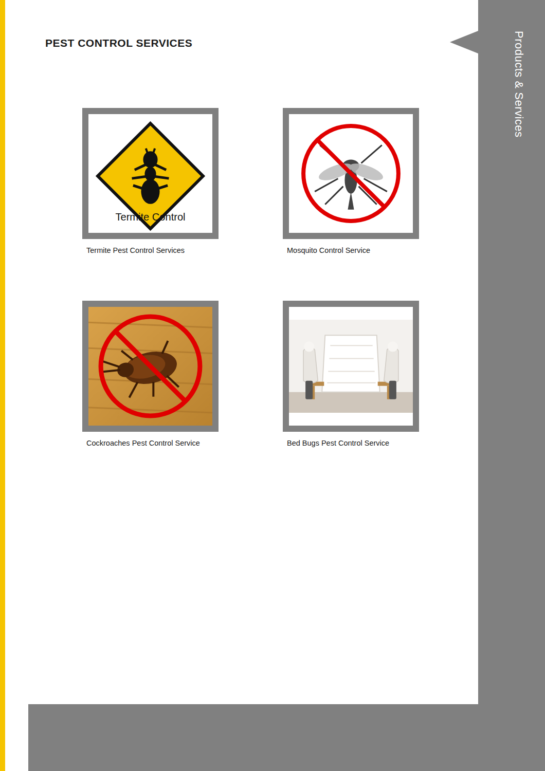Products & Services
PEST CONTROL SERVICES
Termite Pest Control Services
Mosquito Control Service
Cockroaches Pest Control Service
Bed Bugs Pest Control Service